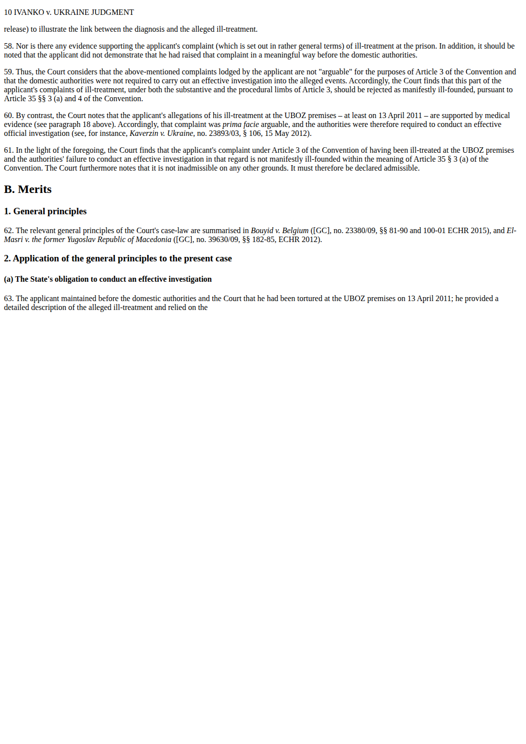10 IVANKO v. UKRAINE JUDGMENT
release) to illustrate the link between the diagnosis and the alleged ill-treatment.
58. Nor is there any evidence supporting the applicant's complaint (which is set out in rather general terms) of ill-treatment at the prison. In addition, it should be noted that the applicant did not demonstrate that he had raised that complaint in a meaningful way before the domestic authorities.
59. Thus, the Court considers that the above-mentioned complaints lodged by the applicant are not "arguable" for the purposes of Article 3 of the Convention and that the domestic authorities were not required to carry out an effective investigation into the alleged events. Accordingly, the Court finds that this part of the applicant's complaints of ill-treatment, under both the substantive and the procedural limbs of Article 3, should be rejected as manifestly ill-founded, pursuant to Article 35 §§ 3 (a) and 4 of the Convention.
60. By contrast, the Court notes that the applicant's allegations of his ill-treatment at the UBOZ premises – at least on 13 April 2011 – are supported by medical evidence (see paragraph 18 above). Accordingly, that complaint was prima facie arguable, and the authorities were therefore required to conduct an effective official investigation (see, for instance, Kaverzin v. Ukraine, no. 23893/03, § 106, 15 May 2012).
61. In the light of the foregoing, the Court finds that the applicant's complaint under Article 3 of the Convention of having been ill-treated at the UBOZ premises and the authorities' failure to conduct an effective investigation in that regard is not manifestly ill-founded within the meaning of Article 35 § 3 (a) of the Convention. The Court furthermore notes that it is not inadmissible on any other grounds. It must therefore be declared admissible.
B. Merits
1. General principles
62. The relevant general principles of the Court's case-law are summarised in Bouyid v. Belgium ([GC], no. 23380/09, §§ 81-90 and 100-01 ECHR 2015), and El-Masri v. the former Yugoslav Republic of Macedonia ([GC], no. 39630/09, §§ 182-85, ECHR 2012).
2. Application of the general principles to the present case
(a) The State's obligation to conduct an effective investigation
63. The applicant maintained before the domestic authorities and the Court that he had been tortured at the UBOZ premises on 13 April 2011; he provided a detailed description of the alleged ill-treatment and relied on the